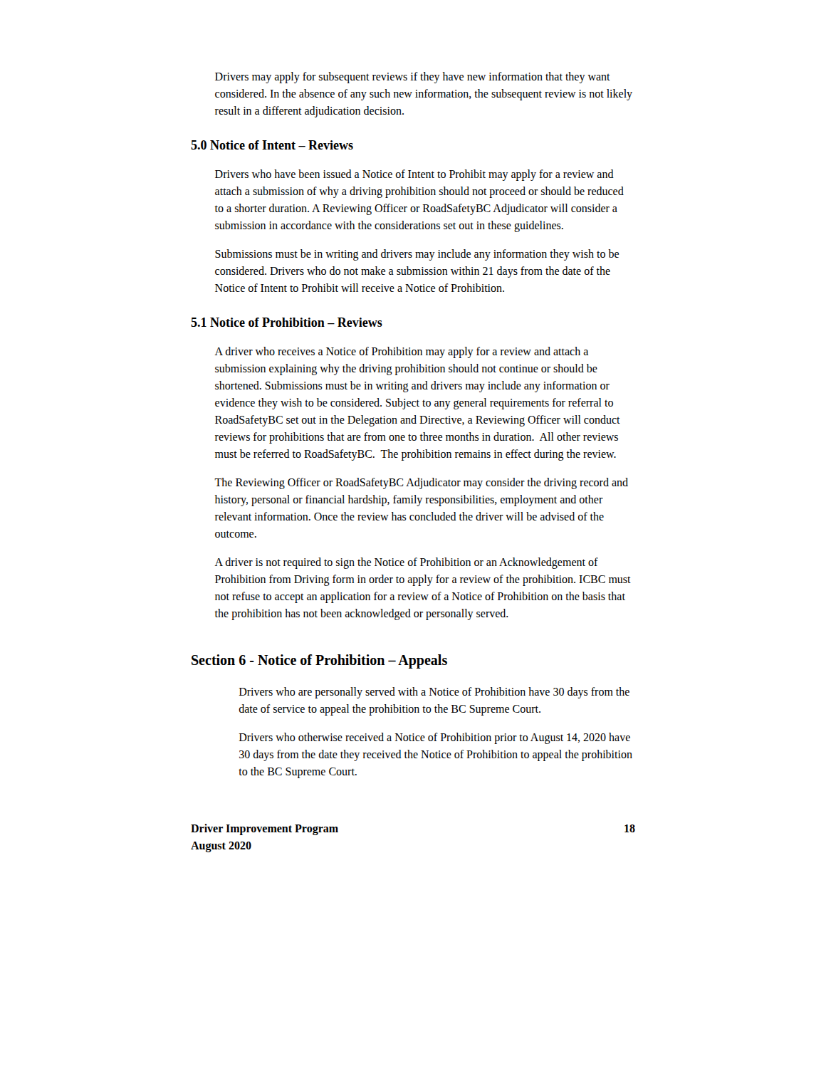Drivers may apply for subsequent reviews if they have new information that they want considered. In the absence of any such new information, the subsequent review is not likely result in a different adjudication decision.
5.0 Notice of Intent – Reviews
Drivers who have been issued a Notice of Intent to Prohibit may apply for a review and attach a submission of why a driving prohibition should not proceed or should be reduced to a shorter duration. A Reviewing Officer or RoadSafetyBC Adjudicator will consider a submission in accordance with the considerations set out in these guidelines.
Submissions must be in writing and drivers may include any information they wish to be considered. Drivers who do not make a submission within 21 days from the date of the Notice of Intent to Prohibit will receive a Notice of Prohibition.
5.1 Notice of Prohibition – Reviews
A driver who receives a Notice of Prohibition may apply for a review and attach a submission explaining why the driving prohibition should not continue or should be shortened. Submissions must be in writing and drivers may include any information or evidence they wish to be considered. Subject to any general requirements for referral to RoadSafetyBC set out in the Delegation and Directive, a Reviewing Officer will conduct reviews for prohibitions that are from one to three months in duration. All other reviews must be referred to RoadSafetyBC. The prohibition remains in effect during the review.
The Reviewing Officer or RoadSafetyBC Adjudicator may consider the driving record and history, personal or financial hardship, family responsibilities, employment and other relevant information. Once the review has concluded the driver will be advised of the outcome.
A driver is not required to sign the Notice of Prohibition or an Acknowledgement of Prohibition from Driving form in order to apply for a review of the prohibition. ICBC must not refuse to accept an application for a review of a Notice of Prohibition on the basis that the prohibition has not been acknowledged or personally served.
Section 6 - Notice of Prohibition – Appeals
Drivers who are personally served with a Notice of Prohibition have 30 days from the date of service to appeal the prohibition to the BC Supreme Court.
Drivers who otherwise received a Notice of Prohibition prior to August 14, 2020 have 30 days from the date they received the Notice of Prohibition to appeal the prohibition to the BC Supreme Court.
Driver Improvement Program
August 2020
18